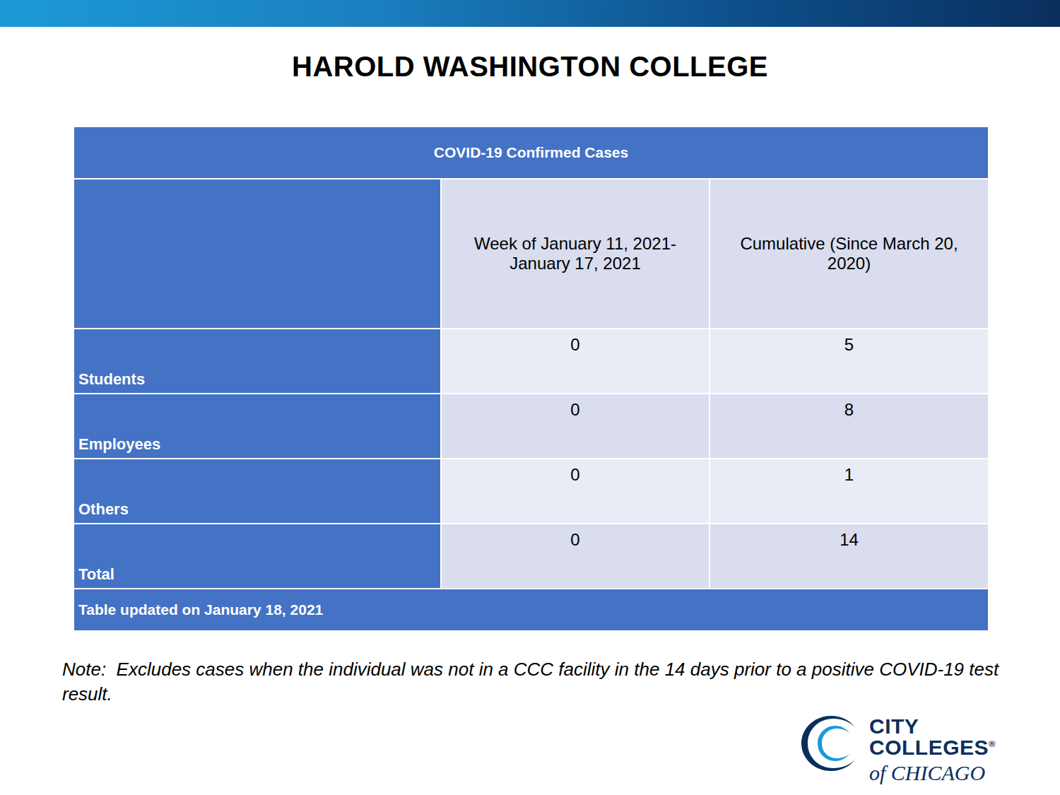HAROLD WASHINGTON COLLEGE
| COVID-19 Confirmed Cases |
| | Week of January 11, 2021- January 17, 2021 | Cumulative (Since March 20, 2020) |
| Students | 0 | 5 |
| Employees | 0 | 8 |
| Others | 0 | 1 |
| Total | 0 | 14 |
| Table updated on January 18, 2021 |
Note: Excludes cases when the individual was not in a CCC facility in the 14 days prior to a positive COVID-19 test result.
CITY COLLEGES®
of CHICAGO